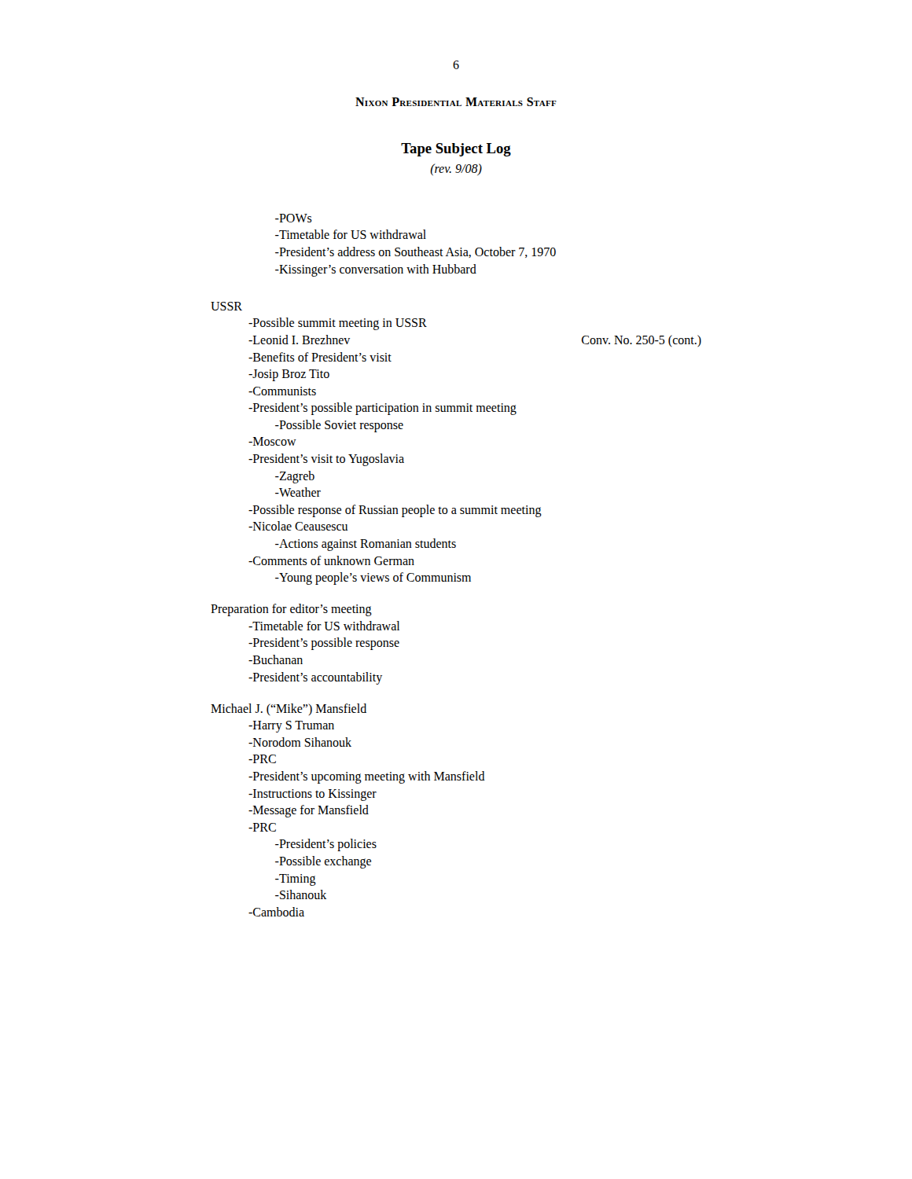6
Nixon Presidential Materials Staff
Tape Subject Log
(rev. 9/08)
-POWs
-Timetable for US withdrawal
-President’s address on Southeast Asia, October 7, 1970
-Kissinger’s conversation with Hubbard
USSR
-Possible summit meeting in USSR
-Leonid I. Brezhnev Conv. No. 250-5 (cont.)
-Benefits of President’s visit
-Josip Broz Tito
-Communists
-President’s possible participation in summit meeting
-Possible Soviet response
-Moscow
-President’s visit to Yugoslavia
-Zagreb
-Weather
-Possible response of Russian people to a summit meeting
-Nicolae Ceausescu
-Actions against Romanian students
-Comments of unknown German
-Young people’s views of Communism
Preparation for editor’s meeting
-Timetable for US withdrawal
-President’s possible response
-Buchanan
-President’s accountability
Michael J. (“Mike”) Mansfield
-Harry S Truman
-Norodom Sihanouk
-PRC
-President’s upcoming meeting with Mansfield
-Instructions to Kissinger
-Message for Mansfield
-PRC
-President’s policies
-Possible exchange
-Timing
-Sihanouk
-Cambodia